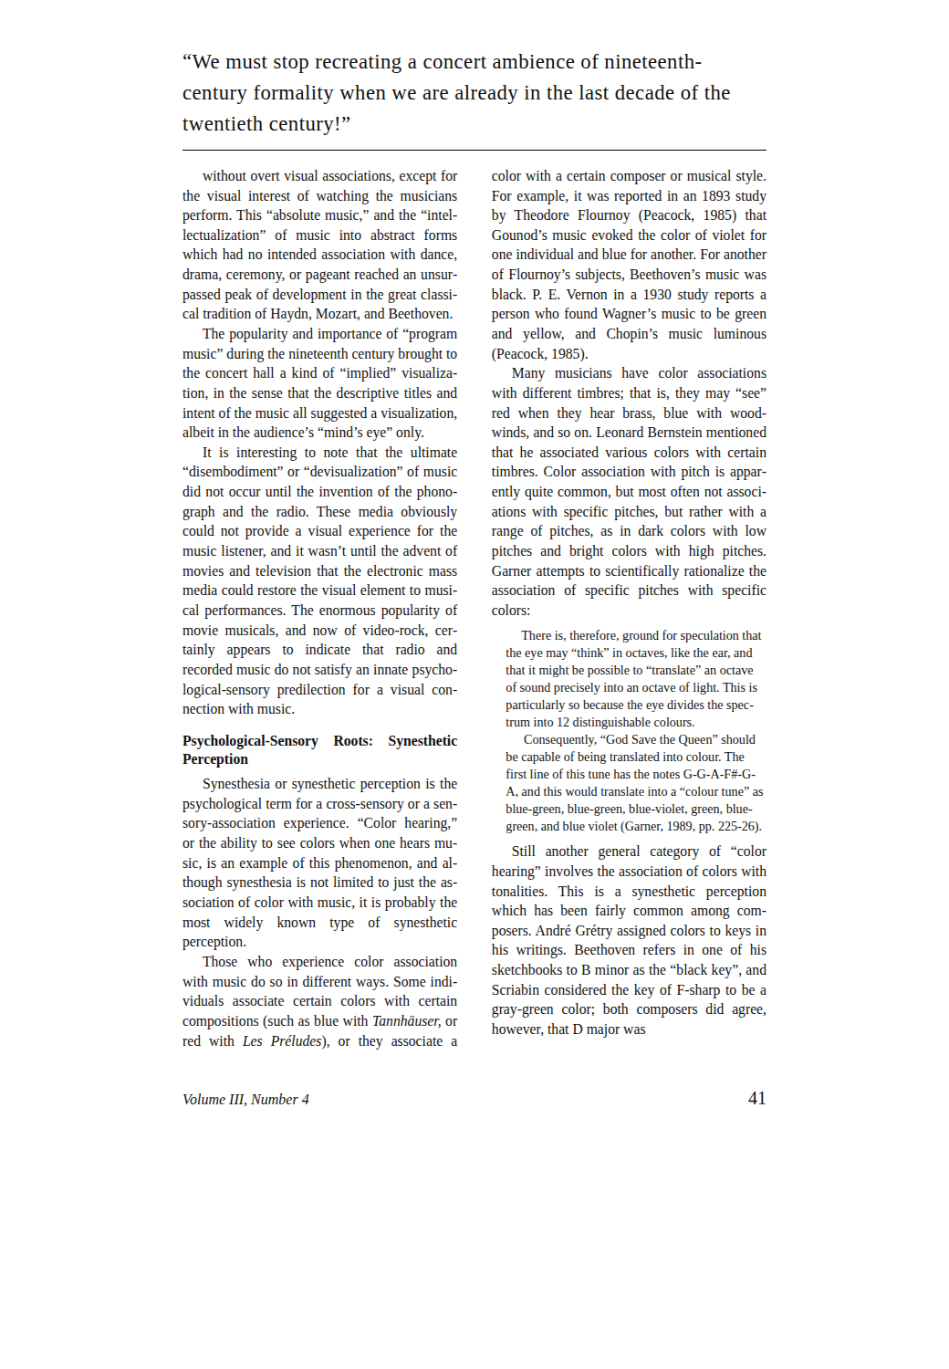“We must stop recreating a concert ambience of nineteenth-century formality when we are already in the last decade of the twentieth century!”
without overt visual associations, except for the visual interest of watching the musicians perform. This “absolute music,” and the “intellectualization” of music into abstract forms which had no intended association with dance, drama, ceremony, or pageant reached an unsurpassed peak of development in the great classical tradition of Haydn, Mozart, and Beethoven.
The popularity and importance of “program music” during the nineteenth century brought to the concert hall a kind of “implied” visualization, in the sense that the descriptive titles and intent of the music all suggested a visualization, albeit in the audience’s “mind’s eye” only.
It is interesting to note that the ultimate “disembodiment” or “devisualization” of music did not occur until the invention of the phonograph and the radio. These media obviously could not provide a visual experience for the music listener, and it wasn’t until the advent of movies and television that the electronic mass media could restore the visual element to musical performances. The enormous popularity of movie musicals, and now of video-rock, certainly appears to indicate that radio and recorded music do not satisfy an innate psychological-sensory predilection for a visual connection with music.
Psychological-Sensory Roots: Synesthetic Perception
Synesthesia or synesthetic perception is the psychological term for a cross-sensory or a sensory-association experience. “Color hearing,” or the ability to see colors when one hears music, is an example of this phenomenon, and although synesthesia is not limited to just the association of color with music, it is probably the most widely known type of synesthetic perception.
Those who experience color association with music do so in different ways. Some individuals associate certain colors with certain compositions (such as blue with Tannhäuser, or red with Les Préludes), or they associate a color with a certain composer or musical style. For example, it was reported in an 1893 study by Theodore Flournoy (Peacock, 1985) that Gounod’s music evoked the color of violet for one individual and blue for another. For another of Flournoy’s subjects, Beethoven’s music was black. P. E. Vernon in a 1930 study reports a person who found Wagner’s music to be green and yellow, and Chopin’s music luminous (Peacock, 1985).
Many musicians have color associations with different timbres; that is, they may “see” red when they hear brass, blue with woodwinds, and so on. Leonard Bernstein mentioned that he associated various colors with certain timbres. Color association with pitch is apparently quite common, but most often not associations with specific pitches, but rather with a range of pitches, as in dark colors with low pitches and bright colors with high pitches. Garner attempts to scientifically rationalize the association of specific pitches with specific colors:
There is, therefore, ground for speculation that the eye may “think” in octaves, like the ear, and that it might be possible to “translate” an octave of sound precisely into an octave of light. This is particularly so because the eye divides the spectrum into 12 distinguishable colours.
Consequently, “God Save the Queen” should be capable of being translated into colour. The first line of this tune has the notes G-G-A-F#-G-A, and this would translate into a “colour tune” as blue-green, blue-green, blue-violet, green, blue-green, and blue violet (Garner, 1989, pp. 225-26).
Still another general category of “color hearing” involves the association of colors with tonalities. This is a synesthetic perception which has been fairly common among composers. André Grétry assigned colors to keys in his writings. Beethoven refers in one of his sketchbooks to B minor as the “black key”, and Scriabin considered the key of F-sharp to be a gray-green color; both composers did agree, however, that D major was
Volume III, Number 4 41